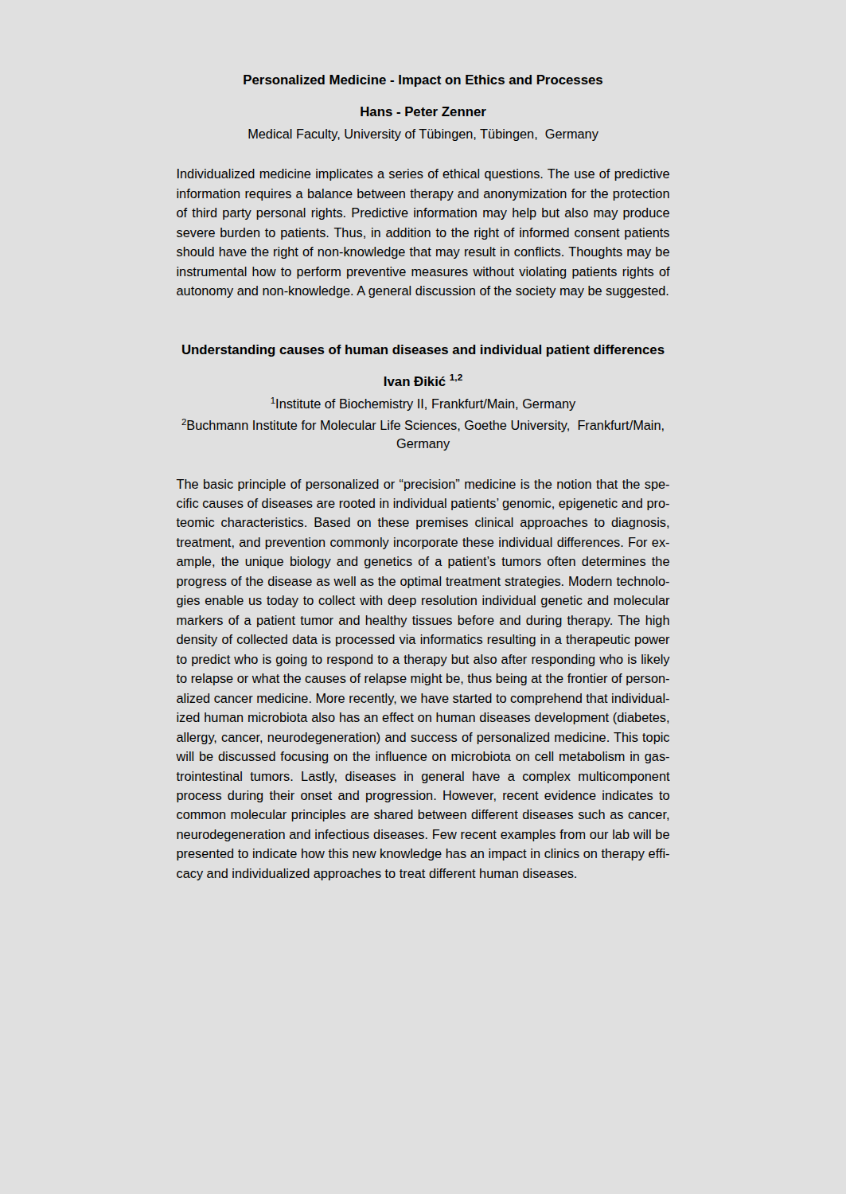Personalized Medicine - Impact on Ethics and Processes
Hans - Peter Zenner
Medical Faculty, University of Tübingen, Tübingen, Germany
Individualized medicine implicates a series of ethical questions. The use of predictive information requires a balance between therapy and anonymization for the protection of third party personal rights. Predictive information may help but also may produce severe burden to patients. Thus, in addition to the right of informed consent patients should have the right of non-knowledge that may result in conflicts. Thoughts may be instrumental how to perform preventive measures without violating patients rights of autonomy and non-knowledge. A general discussion of the society may be suggested.
Understanding causes of human diseases and individual patient differences
Ivan Đikić 1,2
1Institute of Biochemistry II, Frankfurt/Main, Germany
2Buchmann Institute for Molecular Life Sciences, Goethe University, Frankfurt/Main, Germany
The basic principle of personalized or “precision” medicine is the notion that the specific causes of diseases are rooted in individual patients’ genomic, epigenetic and proteomic characteristics. Based on these premises clinical approaches to diagnosis, treatment, and prevention commonly incorporate these individual differences. For example, the unique biology and genetics of a patient’s tumors often determines the progress of the disease as well as the optimal treatment strategies. Modern technologies enable us today to collect with deep resolution individual genetic and molecular markers of a patient tumor and healthy tissues before and during therapy. The high density of collected data is processed via informatics resulting in a therapeutic power to predict who is going to respond to a therapy but also after responding who is likely to relapse or what the causes of relapse might be, thus being at the frontier of personalized cancer medicine. More recently, we have started to comprehend that individualized human microbiota also has an effect on human diseases development (diabetes, allergy, cancer, neurodegeneration) and success of personalized medicine. This topic will be discussed focusing on the influence on microbiota on cell metabolism in gastrointestinal tumors. Lastly, diseases in general have a complex multicomponent process during their onset and progression. However, recent evidence indicates to common molecular principles are shared between different diseases such as cancer, neurodegeneration and infectious diseases. Few recent examples from our lab will be presented to indicate how this new knowledge has an impact in clinics on therapy efficacy and individualized approaches to treat different human diseases.